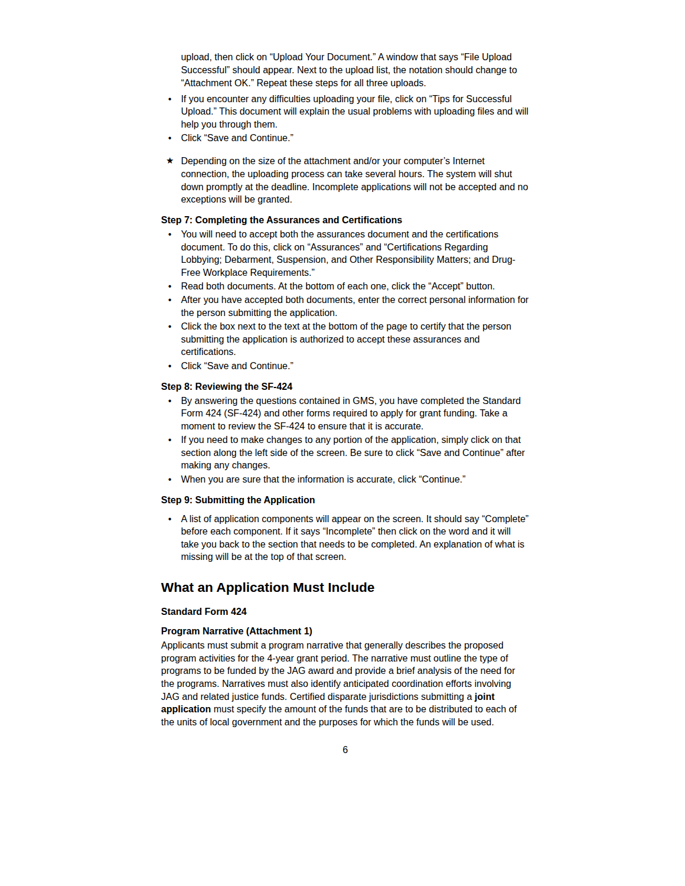upload, then click on “Upload Your Document.” A window that says “File Upload Successful” should appear. Next to the upload list, the notation should change to “Attachment OK.” Repeat these steps for all three uploads.
If you encounter any difficulties uploading your file, click on “Tips for Successful Upload.” This document will explain the usual problems with uploading files and will help you through them.
Click “Save and Continue.”
Depending on the size of the attachment and/or your computer’s Internet connection, the uploading process can take several hours. The system will shut down promptly at the deadline. Incomplete applications will not be accepted and no exceptions will be granted.
Step 7: Completing the Assurances and Certifications
You will need to accept both the assurances document and the certifications document. To do this, click on “Assurances” and “Certifications Regarding Lobbying; Debarment, Suspension, and Other Responsibility Matters; and Drug-Free Workplace Requirements.”
Read both documents. At the bottom of each one, click the “Accept” button.
After you have accepted both documents, enter the correct personal information for the person submitting the application.
Click the box next to the text at the bottom of the page to certify that the person submitting the application is authorized to accept these assurances and certifications.
Click “Save and Continue.”
Step 8: Reviewing the SF-424
By answering the questions contained in GMS, you have completed the Standard Form 424 (SF-424) and other forms required to apply for grant funding. Take a moment to review the SF-424 to ensure that it is accurate.
If you need to make changes to any portion of the application, simply click on that section along the left side of the screen. Be sure to click “Save and Continue” after making any changes.
When you are sure that the information is accurate, click “Continue.”
Step 9: Submitting the Application
A list of application components will appear on the screen. It should say “Complete” before each component. If it says “Incomplete” then click on the word and it will take you back to the section that needs to be completed. An explanation of what is missing will be at the top of that screen.
What an Application Must Include
Standard Form 424
Program Narrative (Attachment 1)
Applicants must submit a program narrative that generally describes the proposed program activities for the 4-year grant period. The narrative must outline the type of programs to be funded by the JAG award and provide a brief analysis of the need for the programs. Narratives must also identify anticipated coordination efforts involving JAG and related justice funds. Certified disparate jurisdictions submitting a joint application must specify the amount of the funds that are to be distributed to each of the units of local government and the purposes for which the funds will be used.
6